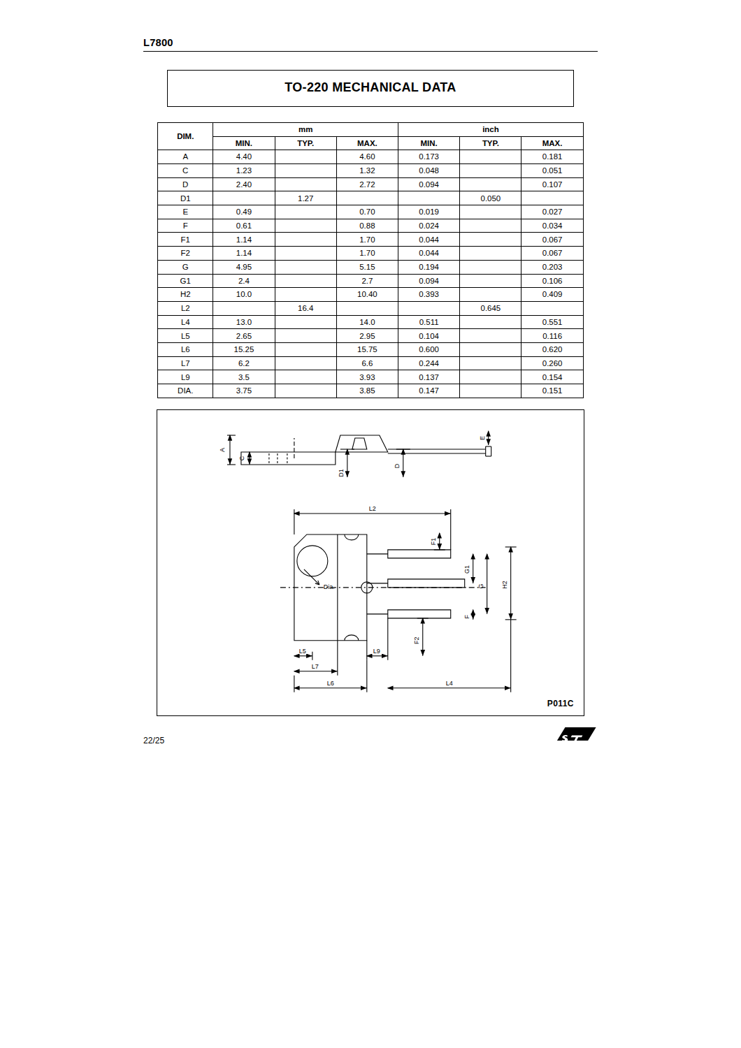L7800
TO-220 MECHANICAL DATA
| DIM. | mm | inch |
| --- | --- | --- |
| MIN. | TYP. | MAX. | MIN. | TYP. | MAX. |
| A | 4.40 | | 4.60 | 0.173 | | 0.181 |
| C | 1.23 | | 1.32 | 0.048 | | 0.051 |
| D | 2.40 | | 2.72 | 0.094 | | 0.107 |
| D1 | | 1.27 | | | 0.050 | |
| E | 0.49 | | 0.70 | 0.019 | | 0.027 |
| F | 0.61 | | 0.88 | 0.024 | | 0.034 |
| F1 | 1.14 | | 1.70 | 0.044 | | 0.067 |
| F2 | 1.14 | | 1.70 | 0.044 | | 0.067 |
| G | 4.95 | | 5.15 | 0.194 | | 0.203 |
| G1 | 2.4 | | 2.7 | 0.094 | | 0.106 |
| H2 | 10.0 | | 10.40 | 0.393 | | 0.409 |
| L2 | | 16.4 | | | 0.645 | |
| L4 | 13.0 | | 14.0 | 0.511 | | 0.551 |
| L5 | 2.65 | | 2.95 | 0.104 | | 0.116 |
| L6 | 15.25 | | 15.75 | 0.600 | | 0.620 |
| L7 | 6.2 | | 6.6 | 0.244 | | 0.260 |
| L9 | 3.5 | | 3.93 | 0.137 | | 0.154 |
| DIA. | 3.75 | | 3.85 | 0.147 | | 0.151 |
A C D1 D E L2 F1 F2 F G1 G H2 Dia. L5 L7 L9 L6 L4
P011C
22/25